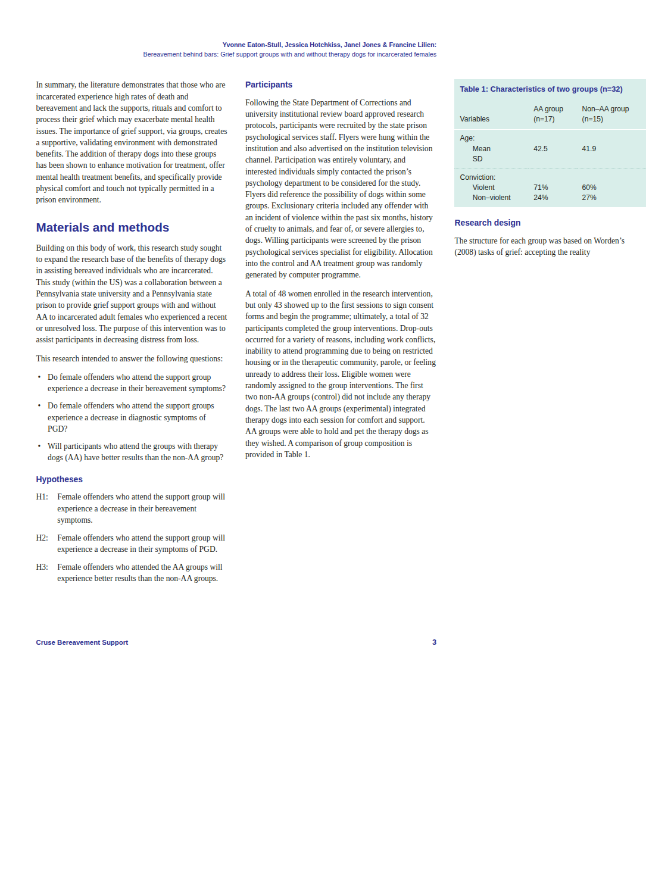Yvonne Eaton-Stull, Jessica Hotchkiss, Janel Jones & Francine Lilien:
Bereavement behind bars: Grief support groups with and without therapy dogs for incarcerated females
In summary, the literature demonstrates that those who are incarcerated experience high rates of death and bereavement and lack the supports, rituals and comfort to process their grief which may exacerbate mental health issues. The importance of grief support, via groups, creates a supportive, validating environment with demonstrated benefits. The addition of therapy dogs into these groups has been shown to enhance motivation for treatment, offer mental health treatment benefits, and specifically provide physical comfort and touch not typically permitted in a prison environment.
Materials and methods
Building on this body of work, this research study sought to expand the research base of the benefits of therapy dogs in assisting bereaved individuals who are incarcerated. This study (within the US) was a collaboration between a Pennsylvania state university and a Pennsylvania state prison to provide grief support groups with and without AA to incarcerated adult females who experienced a recent or unresolved loss. The purpose of this intervention was to assist participants in decreasing distress from loss.
This research intended to answer the following questions:
Do female offenders who attend the support group experience a decrease in their bereavement symptoms?
Do female offenders who attend the support groups experience a decrease in diagnostic symptoms of PGD?
Will participants who attend the groups with therapy dogs (AA) have better results than the non-AA group?
Hypotheses
H1: Female offenders who attend the support group will experience a decrease in their bereavement symptoms.
H2: Female offenders who attend the support group will experience a decrease in their symptoms of PGD.
H3: Female offenders who attended the AA groups will experience better results than the non-AA groups.
Participants
Following the State Department of Corrections and university institutional review board approved research protocols, participants were recruited by the state prison psychological services staff. Flyers were hung within the institution and also advertised on the institution television channel. Participation was entirely voluntary, and interested individuals simply contacted the prison’s psychology department to be considered for the study. Flyers did reference the possibility of dogs within some groups. Exclusionary criteria included any offender with an incident of violence within the past six months, history of cruelty to animals, and fear of, or severe allergies to, dogs. Willing participants were screened by the prison psychological services specialist for eligibility. Allocation into the control and AA treatment group was randomly generated by computer programme.
A total of 48 women enrolled in the research intervention, but only 43 showed up to the first sessions to sign consent forms and begin the programme; ultimately, a total of 32 participants completed the group interventions. Drop-outs occurred for a variety of reasons, including work conflicts, inability to attend programming due to being on restricted housing or in the therapeutic community, parole, or feeling unready to address their loss. Eligible women were randomly assigned to the group interventions. The first two non-AA groups (control) did not include any therapy dogs. The last two AA groups (experimental) integrated therapy dogs into each session for comfort and support. AA groups were able to hold and pet the therapy dogs as they wished. A comparison of group composition is provided in Table 1.
Table 1: Characteristics of two groups (n=32)
| Variables | AA group (n=17) | Non–AA group (n=15) |
| --- | --- | --- |
| Age: Mean SD | 42.5 | 41.9 |
| Conviction: Violent Non–violent | 71% 24% | 60% 27% |
Research design
The structure for each group was based on Worden’s (2008) tasks of grief: accepting the reality
Cruse Bereavement Support 3